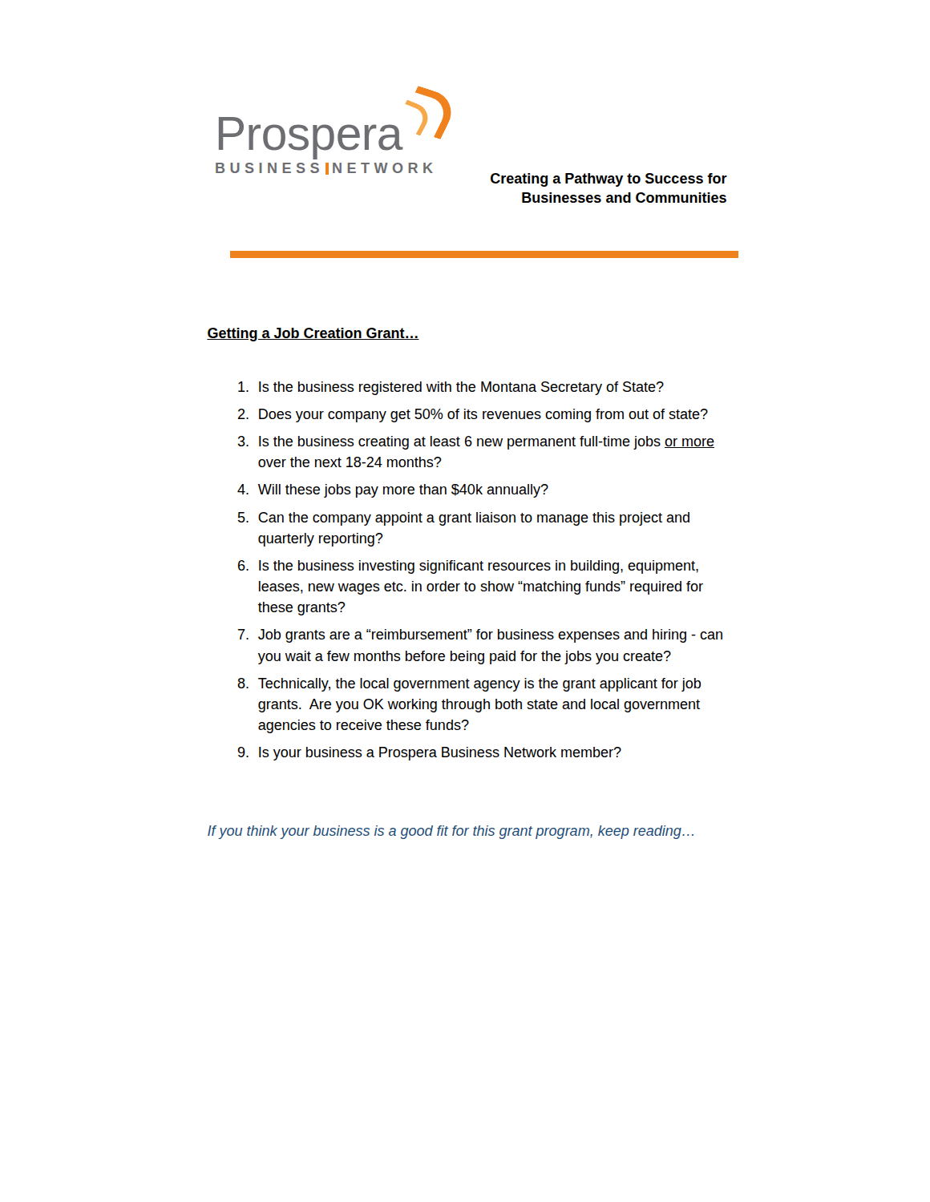Prospera
BUSINESS NETWORK
Creating a Pathway to Success for
Businesses and Communities
Getting a Job Creation Grant…
Is the business registered with the Montana Secretary of State?
Does your company get 50% of its revenues coming from out of state?
Is the business creating at least 6 new permanent full-time jobs or more over the next 18-24 months?
Will these jobs pay more than $40k annually?
Can the company appoint a grant liaison to manage this project and quarterly reporting?
Is the business investing significant resources in building, equipment, leases, new wages etc. in order to show “matching funds” required for these grants?
Job grants are a “reimbursement” for business expenses and hiring - can you wait a few months before being paid for the jobs you create?
Technically, the local government agency is the grant applicant for job grants. Are you OK working through both state and local government agencies to receive these funds?
Is your business a Prospera Business Network member?
If you think your business is a good fit for this grant program, keep reading…